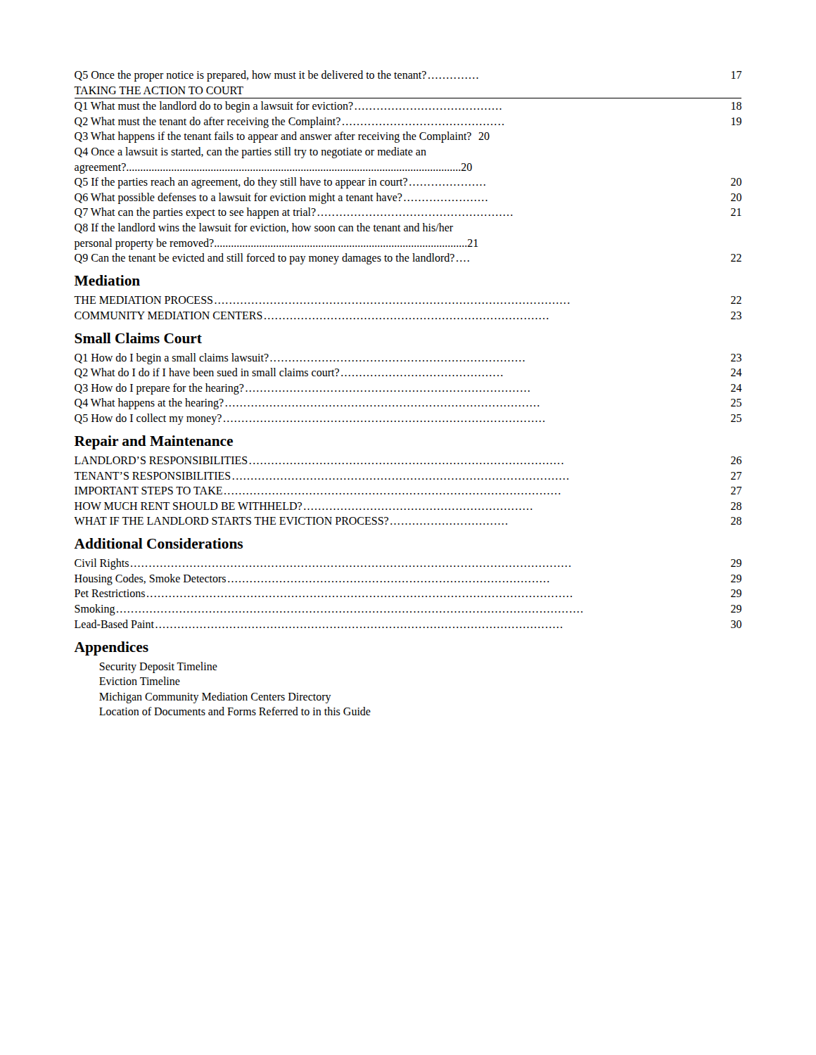Q5 Once the proper notice is prepared, how must it be delivered to the tenant? .............. 17
TAKING THE ACTION TO COURT
Q1 What must the landlord do to begin a lawsuit for eviction? ........................................ 18
Q2 What must the tenant do after receiving the Complaint? ............................................ 19
Q3 What happens if the tenant fails to appear and answer after receiving the Complaint? 20
Q4 Once a lawsuit is started, can the parties still try to negotiate or mediate an agreement? ....................................................................................................................... 20
Q5 If the parties reach an agreement, do they still have to appear in court? ..................... 20
Q6 What possible defenses to a lawsuit for eviction might a tenant have? ....................... 20
Q7 What can the parties expect to see happen at trial? ..................................................... 21
Q8 If the landlord wins the lawsuit for eviction, how soon can the tenant and his/her personal property be removed? .......................................................................................... 21
Q9 Can the tenant be evicted and still forced to pay money damages to the landlord? .... 22
Mediation
THE MEDIATION PROCESS ................................................................................................ 22
COMMUNITY MEDIATION CENTERS ............................................................................. 23
Small Claims Court
Q1 How do I begin a small claims lawsuit? ..................................................................... 23
Q2 What do I do if I have been sued in small claims court? ............................................ 24
Q3 How do I prepare for the hearing? ............................................................................. 24
Q4 What happens at the hearing? ..................................................................................... 25
Q5 How do I collect my money? ....................................................................................... 25
Repair and Maintenance
LANDLORD’S RESPONSIBILITIES ..................................................................................... 26
TENANT’S RESPONSIBILITIES ........................................................................................... 27
IMPORTANT STEPS TO TAKE ........................................................................................... 27
HOW MUCH RENT SHOULD BE WITHHELD? .............................................................. 28
WHAT IF THE LANDLORD STARTS THE EVICTION PROCESS? ................................ 28
Additional Considerations
Civil Rights ....................................................................................................................... 29
Housing Codes, Smoke Detectors ....................................................................................... 29
Pet Restrictions ................................................................................................................... 29
Smoking .............................................................................................................................. 29
Lead-Based Paint .............................................................................................................. 30
Appendices
Security Deposit Timeline
Eviction Timeline
Michigan Community Mediation Centers Directory
Location of Documents and Forms Referred to in this Guide